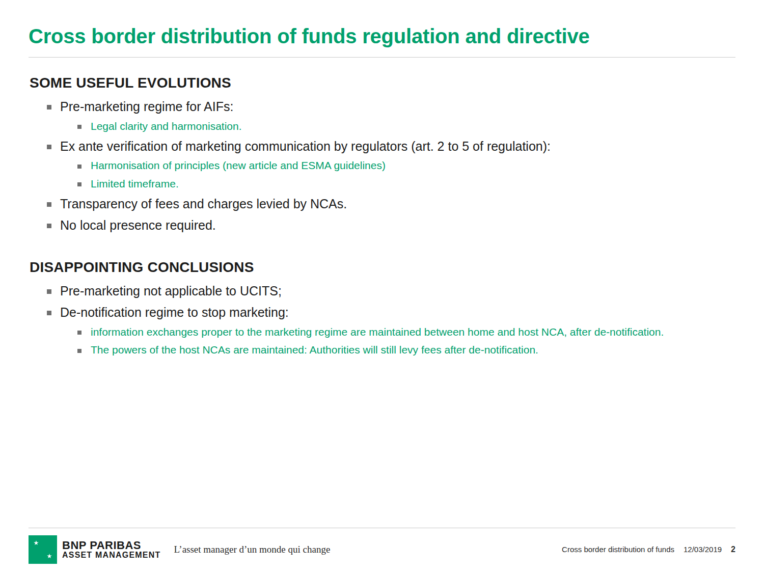Cross border distribution of funds regulation and directive
SOME USEFUL EVOLUTIONS
Pre-marketing regime for AIFs:
Legal clarity and harmonisation.
Ex ante verification of marketing communication by regulators (art. 2 to 5 of regulation):
Harmonisation of principles (new article and ESMA guidelines)
Limited timeframe.
Transparency of fees and charges levied by NCAs.
No local presence required.
DISAPPOINTING CONCLUSIONS
Pre-marketing not applicable to UCITS;
De-notification regime to stop marketing:
information exchanges proper to the marketing regime are maintained between home and host NCA, after de-notification.
The powers of the host NCAs are maintained: Authorities will still levy fees after de-notification.
BNP PARIBAS
ASSET MANAGEMENT
L’asset manager d’un monde qui change
Cross border distribution of funds 12/03/2019 2